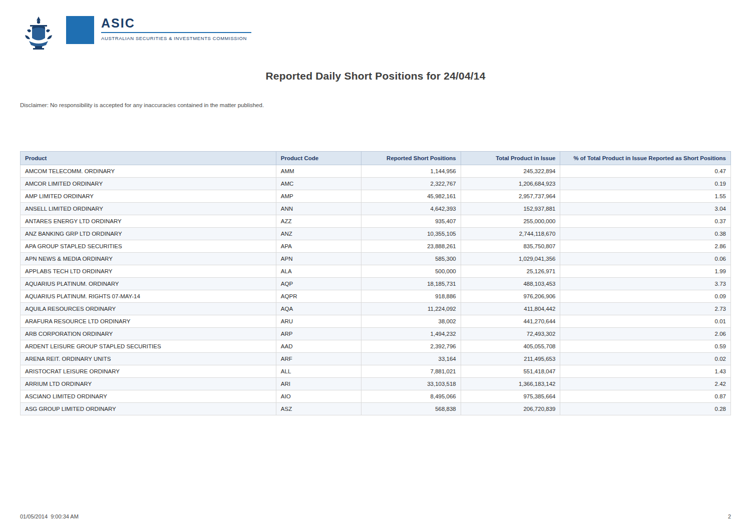ASIC
Australian Securities & Investments Commission
Reported Daily Short Positions for 24/04/14
Disclaimer: No responsibility is accepted for any inaccuracies contained in the matter published.
| Product | Product Code | Reported Short Positions | Total Product in Issue | % of Total Product in Issue Reported as Short Positions |
| --- | --- | --- | --- | --- |
| AMCOM TELECOMM. ORDINARY | AMM | 1,144,956 | 245,322,894 | 0.47 |
| AMCOR LIMITED ORDINARY | AMC | 2,322,767 | 1,206,684,923 | 0.19 |
| AMP LIMITED ORDINARY | AMP | 45,982,161 | 2,957,737,964 | 1.55 |
| ANSELL LIMITED ORDINARY | ANN | 4,642,393 | 152,937,881 | 3.04 |
| ANTARES ENERGY LTD ORDINARY | AZZ | 935,407 | 255,000,000 | 0.37 |
| ANZ BANKING GRP LTD ORDINARY | ANZ | 10,355,105 | 2,744,118,670 | 0.38 |
| APA GROUP STAPLED SECURITIES | APA | 23,888,261 | 835,750,807 | 2.86 |
| APN NEWS & MEDIA ORDINARY | APN | 585,300 | 1,029,041,356 | 0.06 |
| APPLABS TECH LTD ORDINARY | ALA | 500,000 | 25,126,971 | 1.99 |
| AQUARIUS PLATINUM. ORDINARY | AQP | 18,185,731 | 488,103,453 | 3.73 |
| AQUARIUS PLATINUM. RIGHTS 07-MAY-14 | AQPR | 918,886 | 976,206,906 | 0.09 |
| AQUILA RESOURCES ORDINARY | AQA | 11,224,092 | 411,804,442 | 2.73 |
| ARAFURA RESOURCE LTD ORDINARY | ARU | 38,002 | 441,270,644 | 0.01 |
| ARB CORPORATION ORDINARY | ARP | 1,494,232 | 72,493,302 | 2.06 |
| ARDENT LEISURE GROUP STAPLED SECURITIES | AAD | 2,392,796 | 405,055,708 | 0.59 |
| ARENA REIT. ORDINARY UNITS | ARF | 33,164 | 211,495,653 | 0.02 |
| ARISTOCRAT LEISURE ORDINARY | ALL | 7,881,021 | 551,418,047 | 1.43 |
| ARRIUM LTD ORDINARY | ARI | 33,103,518 | 1,366,183,142 | 2.42 |
| ASCIANO LIMITED ORDINARY | AIO | 8,495,066 | 975,385,664 | 0.87 |
| ASG GROUP LIMITED ORDINARY | ASZ | 568,838 | 206,720,839 | 0.28 |
01/05/2014 9:00:34 AM
2